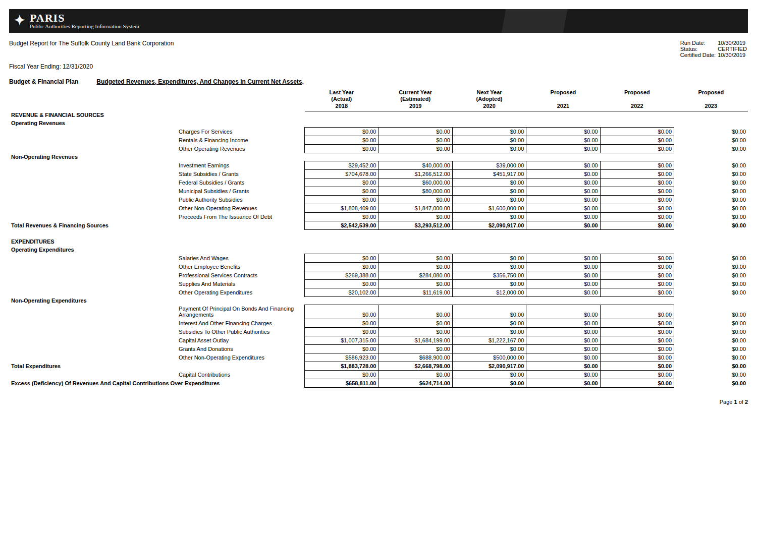✦
PARIS Public Authorities Reporting Information System
Budget Report for The Suffolk County Land Bank Corporation
| Run Date: | 10/30/2019 |
| Status: | CERTIFIED |
| Certified Date: | 10/30/2019 |
Fiscal Year Ending: 12/31/2020
Budget & Financial Plan Budgeted Revenues, Expenditures, And Changes in Current Net Assets.
| | | Last Year (Actual) 2018 | Current Year (Estimated) 2019 | Next Year (Adopted) 2020 | Proposed 2021 | Proposed 2022 | Proposed 2023 |
| --- | --- | --- | --- | --- | --- | --- | --- |
| REVENUE & FINANCIAL SOURCES | | | | | | |
| Operating Revenues | | | | | | |
| | Charges For Services | $0.00 | $0.00 | $0.00 | $0.00 | $0.00 | $0.00 |
| | Rentals & Financing Income | $0.00 | $0.00 | $0.00 | $0.00 | $0.00 | $0.00 |
| | Other Operating Revenues | $0.00 | $0.00 | $0.00 | $0.00 | $0.00 | $0.00 |
| Non-Operating Revenues | | | | | | |
| | Investment Earnings | $29,452.00 | $40,000.00 | $39,000.00 | $0.00 | $0.00 | $0.00 |
| | State Subsidies / Grants | $704,678.00 | $1,266,512.00 | $451,917.00 | $0.00 | $0.00 | $0.00 |
| | Federal Subsidies / Grants | $0.00 | $60,000.00 | $0.00 | $0.00 | $0.00 | $0.00 |
| | Municipal Subsidies / Grants | $0.00 | $80,000.00 | $0.00 | $0.00 | $0.00 | $0.00 |
| | Public Authority Subsidies | $0.00 | $0.00 | $0.00 | $0.00 | $0.00 | $0.00 |
| | Other Non-Operating Revenues | $1,808,409.00 | $1,847,000.00 | $1,600,000.00 | $0.00 | $0.00 | $0.00 |
| | Proceeds From The Issuance Of Debt | $0.00 | $0.00 | $0.00 | $0.00 | $0.00 | $0.00 |
| Total Revenues & Financing Sources | $2,542,539.00 | $3,293,512.00 | $2,090,917.00 | $0.00 | $0.00 | $0.00 |
| EXPENDITURES | | | | | | |
| Operating Expenditures | | | | | | |
| | Salaries And Wages | $0.00 | $0.00 | $0.00 | $0.00 | $0.00 | $0.00 |
| | Other Employee Benefits | $0.00 | $0.00 | $0.00 | $0.00 | $0.00 | $0.00 |
| | Professional Services Contracts | $269,388.00 | $284,080.00 | $356,750.00 | $0.00 | $0.00 | $0.00 |
| | Supplies And Materials | $0.00 | $0.00 | $0.00 | $0.00 | $0.00 | $0.00 |
| | Other Operating Expenditures | $20,102.00 | $11,619.00 | $12,000.00 | $0.00 | $0.00 | $0.00 |
| Non-Operating Expenditures | | | | | | |
| | Payment Of Principal On Bonds And Financing Arrangements | $0.00 | $0.00 | $0.00 | $0.00 | $0.00 | $0.00 |
| | Interest And Other Financing Charges | $0.00 | $0.00 | $0.00 | $0.00 | $0.00 | $0.00 |
| | Subsidies To Other Public Authorities | $0.00 | $0.00 | $0.00 | $0.00 | $0.00 | $0.00 |
| | Capital Asset Outlay | $1,007,315.00 | $1,684,199.00 | $1,222,167.00 | $0.00 | $0.00 | $0.00 |
| | Grants And Donations | $0.00 | $0.00 | $0.00 | $0.00 | $0.00 | $0.00 |
| | Other Non-Operating Expenditures | $586,923.00 | $688,900.00 | $500,000.00 | $0.00 | $0.00 | $0.00 |
| Total Expenditures | $1,883,728.00 | $2,668,798.00 | $2,090,917.00 | $0.00 | $0.00 | $0.00 |
| | Capital Contributions | $0.00 | $0.00 | $0.00 | $0.00 | $0.00 | $0.00 |
| Excess (Deficiency) Of Revenues And Capital Contributions Over Expenditures | $658,811.00 | $624,714.00 | $0.00 | $0.00 | $0.00 | $0.00 |
Page 1 of 2